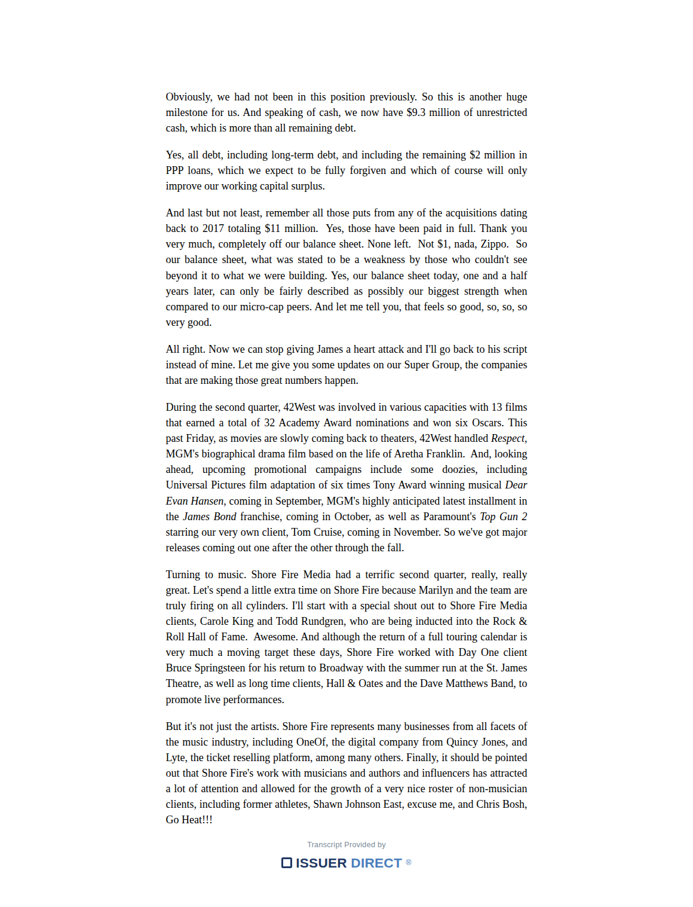Obviously, we had not been in this position previously. So this is another huge milestone for us. And speaking of cash, we now have $9.3 million of unrestricted cash, which is more than all remaining debt.
Yes, all debt, including long-term debt, and including the remaining $2 million in PPP loans, which we expect to be fully forgiven and which of course will only improve our working capital surplus.
And last but not least, remember all those puts from any of the acquisitions dating back to 2017 totaling $11 million. Yes, those have been paid in full. Thank you very much, completely off our balance sheet. None left. Not $1, nada, Zippo. So our balance sheet, what was stated to be a weakness by those who couldn't see beyond it to what we were building. Yes, our balance sheet today, one and a half years later, can only be fairly described as possibly our biggest strength when compared to our micro-cap peers. And let me tell you, that feels so good, so, so, so very good.
All right. Now we can stop giving James a heart attack and I'll go back to his script instead of mine. Let me give you some updates on our Super Group, the companies that are making those great numbers happen.
During the second quarter, 42West was involved in various capacities with 13 films that earned a total of 32 Academy Award nominations and won six Oscars. This past Friday, as movies are slowly coming back to theaters, 42West handled Respect, MGM's biographical drama film based on the life of Aretha Franklin. And, looking ahead, upcoming promotional campaigns include some doozies, including Universal Pictures film adaptation of six times Tony Award winning musical Dear Evan Hansen, coming in September, MGM's highly anticipated latest installment in the James Bond franchise, coming in October, as well as Paramount's Top Gun 2 starring our very own client, Tom Cruise, coming in November. So we've got major releases coming out one after the other through the fall.
Turning to music. Shore Fire Media had a terrific second quarter, really, really great. Let's spend a little extra time on Shore Fire because Marilyn and the team are truly firing on all cylinders. I'll start with a special shout out to Shore Fire Media clients, Carole King and Todd Rundgren, who are being inducted into the Rock & Roll Hall of Fame. Awesome. And although the return of a full touring calendar is very much a moving target these days, Shore Fire worked with Day One client Bruce Springsteen for his return to Broadway with the summer run at the St. James Theatre, as well as long time clients, Hall & Oates and the Dave Matthews Band, to promote live performances.
But it's not just the artists. Shore Fire represents many businesses from all facets of the music industry, including OneOf, the digital company from Quincy Jones, and Lyte, the ticket reselling platform, among many others. Finally, it should be pointed out that Shore Fire's work with musicians and authors and influencers has attracted a lot of attention and allowed for the growth of a very nice roster of non-musician clients, including former athletes, Shawn Johnson East, excuse me, and Chris Bosh, Go Heat!!!
Transcript Provided by
ISSUERDIRECT®